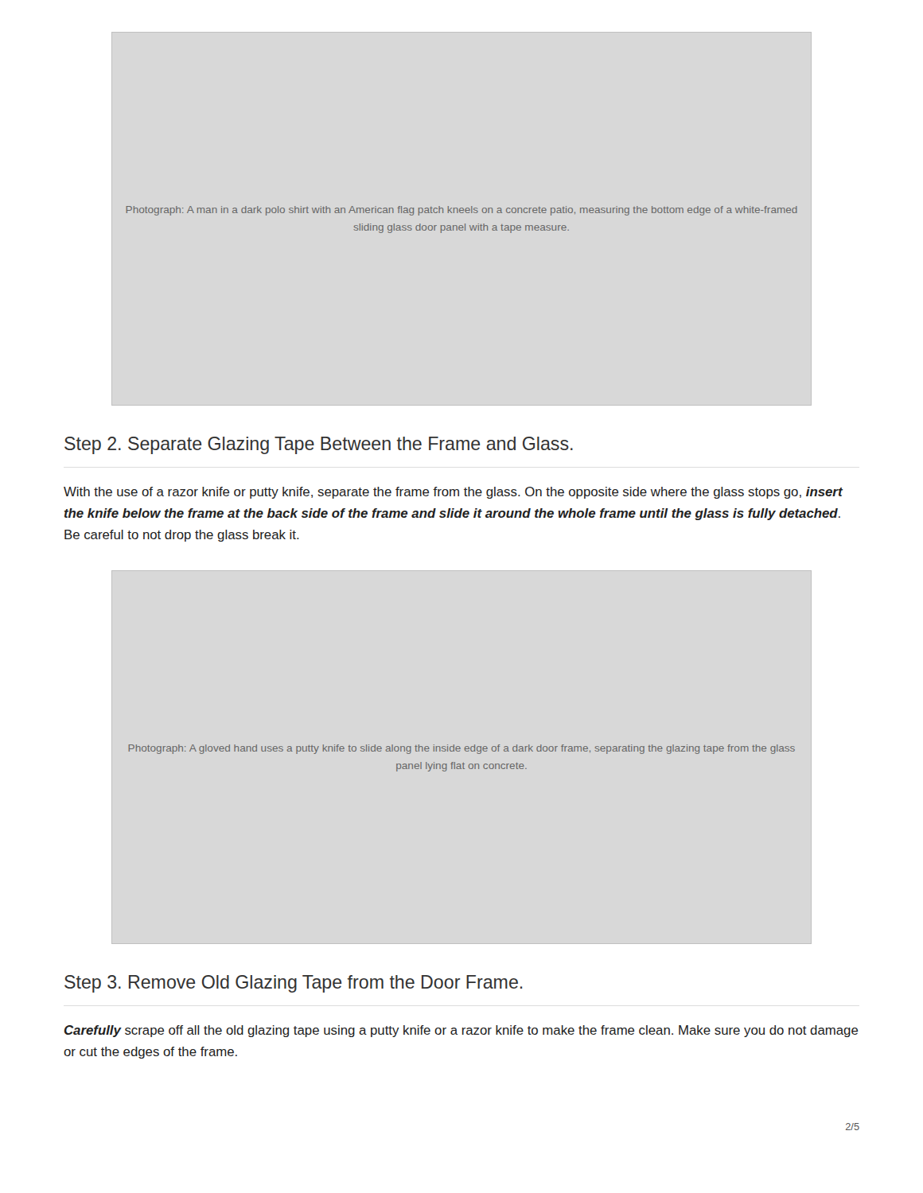Photograph: A man in a dark polo shirt with an American flag patch kneels on a concrete patio, measuring the bottom edge of a white-framed sliding glass door panel with a tape measure.
Step 2. Separate Glazing Tape Between the Frame and Glass.
With the use of a razor knife or putty knife, separate the frame from the glass. On the opposite side where the glass stops go, insert the knife below the frame at the back side of the frame and slide it around the whole frame until the glass is fully detached. Be careful to not drop the glass break it.
Photograph: A gloved hand uses a putty knife to slide along the inside edge of a dark door frame, separating the glazing tape from the glass panel lying flat on concrete.
Step 3. Remove Old Glazing Tape from the Door Frame.
Carefully scrape off all the old glazing tape using a putty knife or a razor knife to make the frame clean. Make sure you do not damage or cut the edges of the frame.
2/5